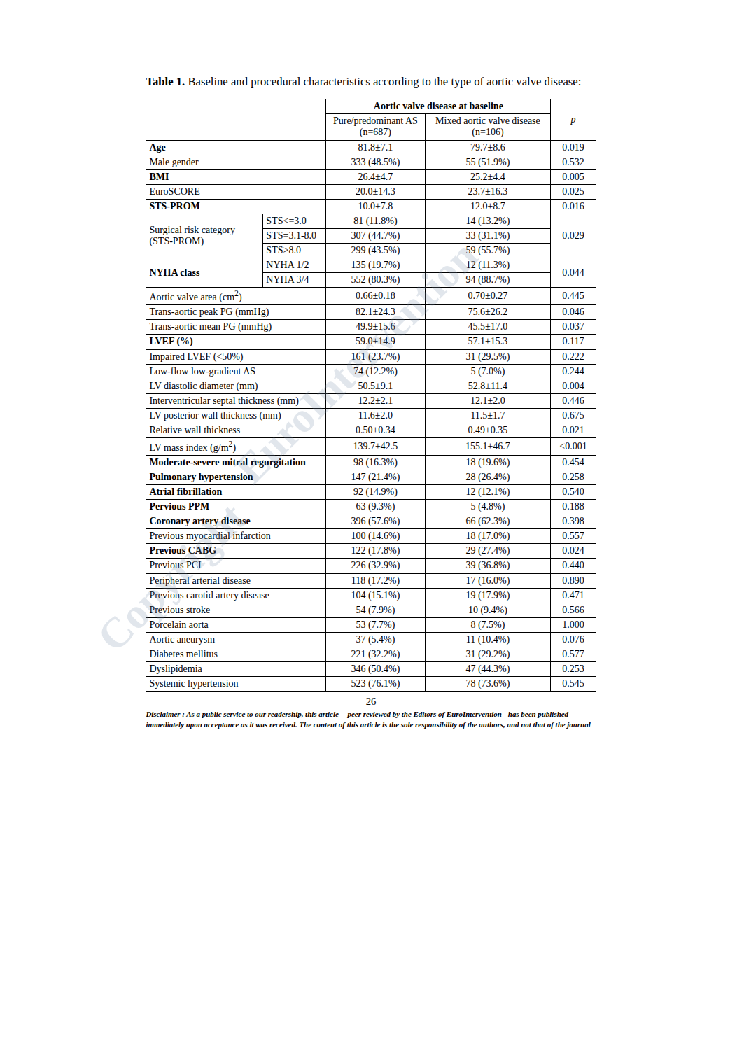EuroIntervention Copyright
Table 1. Baseline and procedural characteristics according to the type of aortic valve disease:
| | | Aortic valve disease at baseline | p |
| | | Pure/predominant AS (n=687) | Mixed aortic valve disease (n=106) |
| Age | 81.8±7.1 | 79.7±8.6 | 0.019 |
| Male gender | 333 (48.5%) | 55 (51.9%) | 0.532 |
| BMI | 26.4±4.7 | 25.2±4.4 | 0.005 |
| EuroSCORE | 20.0±14.3 | 23.7±16.3 | 0.025 |
| STS-PROM | 10.0±7.8 | 12.0±8.7 | 0.016 |
| Surgical risk category (STS-PROM) | STS<=3.0 | 81 (11.8%) | 14 (13.2%) | 0.029 |
| STS=3.1-8.0 | 307 (44.7%) | 33 (31.1%) |
| STS>8.0 | 299 (43.5%) | 59 (55.7%) |
| NYHA class | NYHA 1/2 | 135 (19.7%) | 12 (11.3%) | 0.044 |
| NYHA 3/4 | 552 (80.3%) | 94 (88.7%) |
| Aortic valve area (cm 2 ) | 0.66±0.18 | 0.70±0.27 | 0.445 |
| Trans-aortic peak PG (mmHg) | 82.1±24.3 | 75.6±26.2 | 0.046 |
| Trans-aortic mean PG (mmHg) | 49.9±15.6 | 45.5±17.0 | 0.037 |
| LVEF (%) | 59.0±14.9 | 57.1±15.3 | 0.117 |
| Impaired LVEF (<50%) | 161 (23.7%) | 31 (29.5%) | 0.222 |
| Low-flow low-gradient AS | 74 (12.2%) | 5 (7.0%) | 0.244 |
| LV diastolic diameter (mm) | 50.5±9.1 | 52.8±11.4 | 0.004 |
| Interventricular septal thickness (mm) | 12.2±2.1 | 12.1±2.0 | 0.446 |
| LV posterior wall thickness (mm) | 11.6±2.0 | 11.5±1.7 | 0.675 |
| Relative wall thickness | 0.50±0.34 | 0.49±0.35 | 0.021 |
| LV mass index (g/m 2 ) | 139.7±42.5 | 155.1±46.7 | <0.001 |
| Moderate-severe mitral regurgitation | 98 (16.3%) | 18 (19.6%) | 0.454 |
| Pulmonary hypertension | 147 (21.4%) | 28 (26.4%) | 0.258 |
| Atrial fibrillation | 92 (14.9%) | 12 (12.1%) | 0.540 |
| Pervious PPM | 63 (9.3%) | 5 (4.8%) | 0.188 |
| Coronary artery disease | 396 (57.6%) | 66 (62.3%) | 0.398 |
| Previous myocardial infarction | 100 (14.6%) | 18 (17.0%) | 0.557 |
| Previous CABG | 122 (17.8%) | 29 (27.4%) | 0.024 |
| Previous PCI | 226 (32.9%) | 39 (36.8%) | 0.440 |
| Peripheral arterial disease | 118 (17.2%) | 17 (16.0%) | 0.890 |
| Previous carotid artery disease | 104 (15.1%) | 19 (17.9%) | 0.471 |
| Previous stroke | 54 (7.9%) | 10 (9.4%) | 0.566 |
| Porcelain aorta | 53 (7.7%) | 8 (7.5%) | 1.000 |
| Aortic aneurysm | 37 (5.4%) | 11 (10.4%) | 0.076 |
| Diabetes mellitus | 221 (32.2%) | 31 (29.2%) | 0.577 |
| Dyslipidemia | 346 (50.4%) | 47 (44.3%) | 0.253 |
| Systemic hypertension | 523 (76.1%) | 78 (73.6%) | 0.545 |
26
Disclaimer : As a public service to our readership, this article -- peer reviewed by the Editors of EuroIntervention - has been published immediately upon acceptance as it was received. The content of this article is the sole responsibility of the authors, and not that of the journal